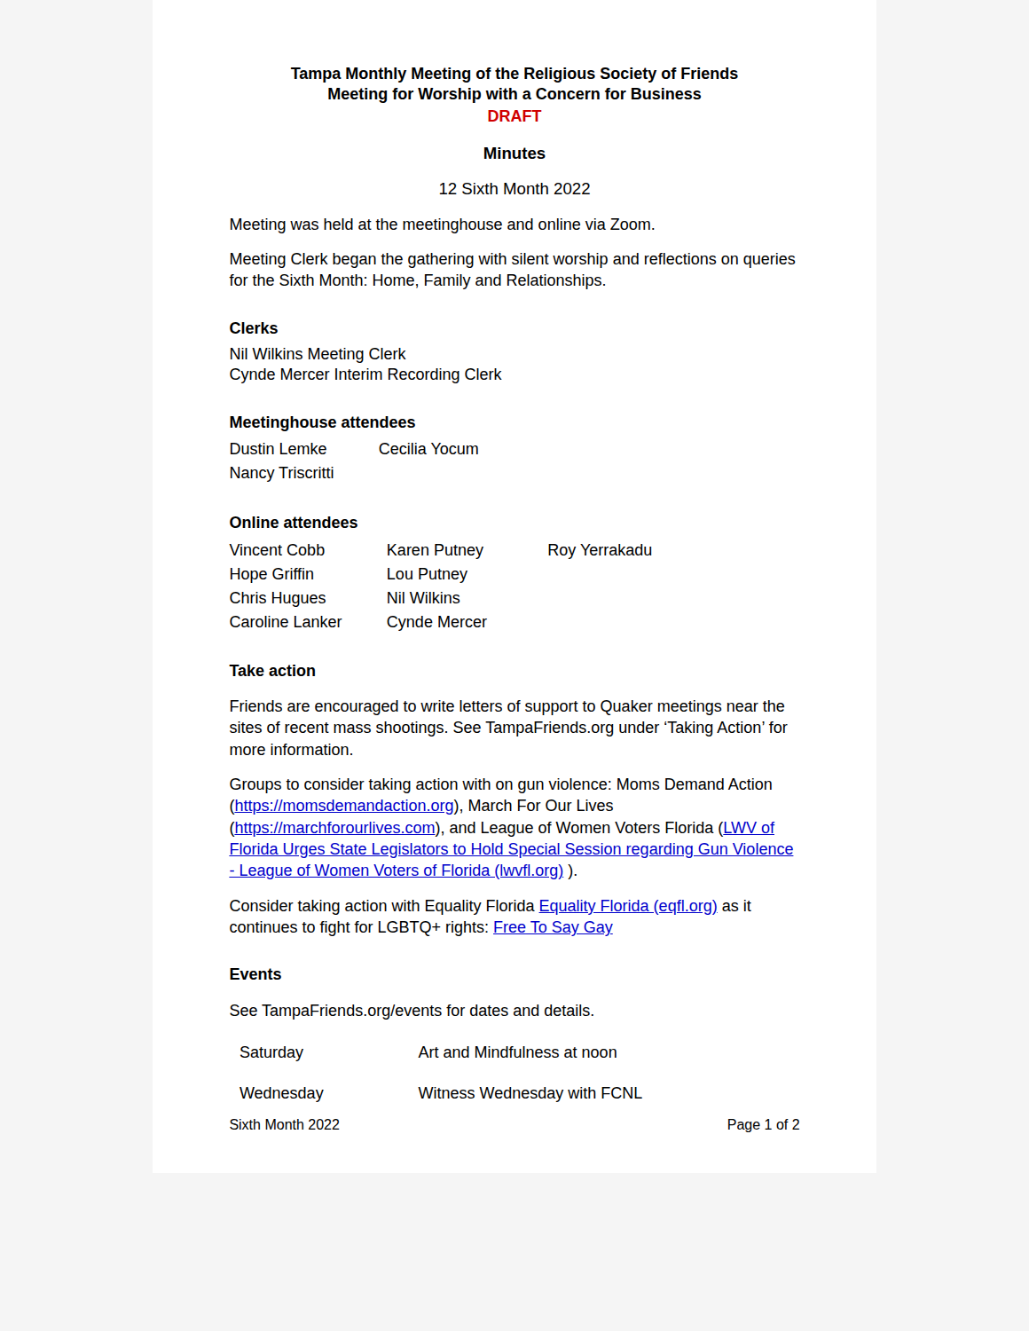Tampa Monthly Meeting of the Religious Society of Friends
Meeting for Worship with a Concern for Business
DRAFT
Minutes
12 Sixth Month 2022
Meeting was held at the meetinghouse and online via Zoom.
Meeting Clerk began the gathering with silent worship and reflections on queries for the Sixth Month: Home, Family and Relationships.
Clerks
Nil Wilkins Meeting Clerk
Cynde Mercer Interim Recording Clerk
Meetinghouse attendees
| Dustin Lemke | Cecilia Yocum |
| Nancy Triscritti | |
Online attendees
| Vincent Cobb | Karen Putney | Roy Yerrakadu |
| Hope Griffin | Lou Putney | |
| Chris Hugues | Nil Wilkins | |
| Caroline Lanker | Cynde Mercer | |
Take action
Friends are encouraged to write letters of support to Quaker meetings near the sites of recent mass shootings. See TampaFriends.org under ‘Taking Action’ for more information.
Groups to consider taking action with on gun violence: Moms Demand Action (https://momsdemandaction.org), March For Our Lives (https://marchforourlives.com), and League of Women Voters Florida (LWV of Florida Urges State Legislators to Hold Special Session regarding Gun Violence - League of Women Voters of Florida (lwvfl.org) ).
Consider taking action with Equality Florida Equality Florida (eqfl.org) as it continues to fight for LGBTQ+ rights: Free To Say Gay
Events
See TampaFriends.org/events for dates and details.
| Saturday | Art and Mindfulness at noon |
| Wednesday | Witness Wednesday with FCNL |
Sixth Month 2022 Page 1 of 2